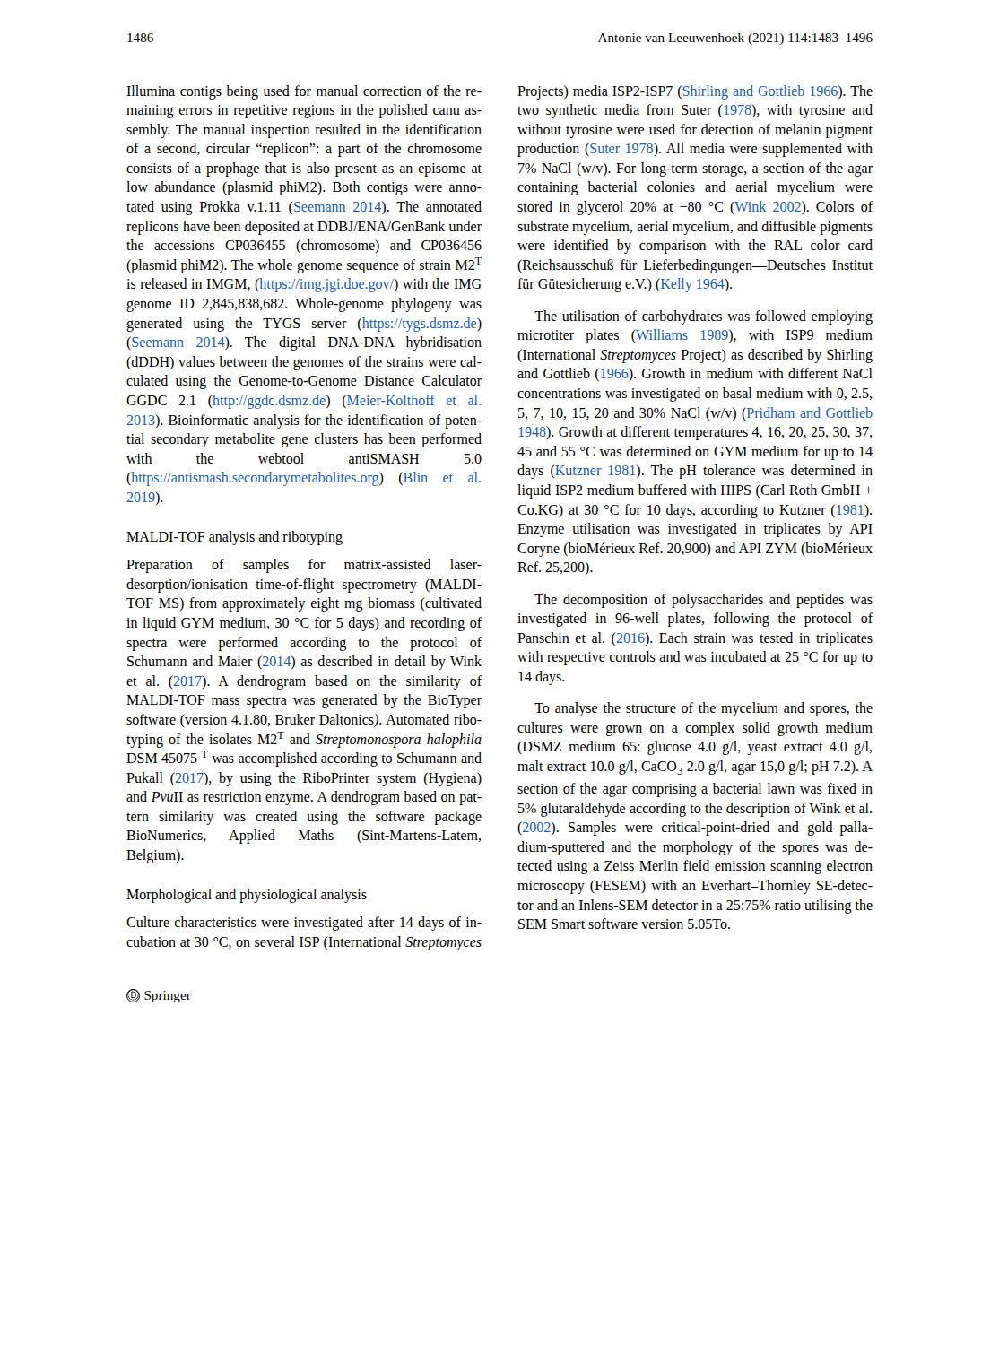1486 Antonie van Leeuwenhoek (2021) 114:1483–1496
Illumina contigs being used for manual correction of the remaining errors in repetitive regions in the polished canu assembly. The manual inspection resulted in the identification of a second, circular “replicon”: a part of the chromosome consists of a prophage that is also present as an episome at low abundance (plasmid phiM2). Both contigs were annotated using Prokka v.1.11 (Seemann 2014). The annotated replicons have been deposited at DDBJ/ENA/GenBank under the accessions CP036455 (chromosome) and CP036456 (plasmid phiM2). The whole genome sequence of strain M2T is released in IMGM, (https://img.jgi.doe.gov/) with the IMG genome ID 2,845,838,682. Whole-genome phylogeny was generated using the TYGS server (https://tygs.dsmz.de) (Seemann 2014). The digital DNA-DNA hybridisation (dDDH) values between the genomes of the strains were calculated using the Genome-to-Genome Distance Calculator GGDC 2.1 (http://ggdc.dsmz.de) (Meier-Kolthoff et al. 2013). Bioinformatic analysis for the identification of potential secondary metabolite gene clusters has been performed with the webtool antiSMASH 5.0 (https://antismash.secondarymetabolites.org) (Blin et al. 2019).
MALDI-TOF analysis and ribotyping
Preparation of samples for matrix-assisted laser-desorption/ionisation time-of-flight spectrometry (MALDI-TOF MS) from approximately eight mg biomass (cultivated in liquid GYM medium, 30 °C for 5 days) and recording of spectra were performed according to the protocol of Schumann and Maier (2014) as described in detail by Wink et al. (2017). A dendrogram based on the similarity of MALDI-TOF mass spectra was generated by the BioTyper software (version 4.1.80, Bruker Daltonics). Automated ribotyping of the isolates M2T and Streptomonospora halophila DSM 45075 T was accomplished according to Schumann and Pukall (2017), by using the RiboPrinter system (Hygiena) and Pvu II as restriction enzyme. A dendrogram based on pattern similarity was created using the software package BioNumerics, Applied Maths (Sint-Martens-Latem, Belgium).
Morphological and physiological analysis
Culture characteristics were investigated after 14 days of incubation at 30 °C, on several ISP (International Streptomyces Projects) media ISP2-ISP7 (Shirling and Gottlieb 1966). The two synthetic media from Suter (1978), with tyrosine and without tyrosine were used for detection of melanin pigment production (Suter 1978). All media were supplemented with 7% NaCl (w/v). For long-term storage, a section of the agar containing bacterial colonies and aerial mycelium were stored in glycerol 20% at −80 °C (Wink 2002). Colors of substrate mycelium, aerial mycelium, and diffusible pigments were identified by comparison with the RAL color card (Reichsausschuß für Lieferbedingungen—Deutsches Institut für Gütesicherung e.V.) (Kelly 1964).
The utilisation of carbohydrates was followed employing microtiter plates (Williams 1989), with ISP9 medium (International Streptomyces Project) as described by Shirling and Gottlieb (1966). Growth in medium with different NaCl concentrations was investigated on basal medium with 0, 2.5, 5, 7, 10, 15, 20 and 30% NaCl (w/v) (Pridham and Gottlieb 1948). Growth at different temperatures 4, 16, 20, 25, 30, 37, 45 and 55 °C was determined on GYM medium for up to 14 days (Kutzner 1981). The pH tolerance was determined in liquid ISP2 medium buffered with HIPS (Carl Roth GmbH + Co.KG) at 30 °C for 10 days, according to Kutzner (1981). Enzyme utilisation was investigated in triplicates by API Coryne (bioMérieux Ref. 20,900) and API ZYM (bioMérieux Ref. 25,200).
The decomposition of polysaccharides and peptides was investigated in 96-well plates, following the protocol of Panschin et al. (2016). Each strain was tested in triplicates with respective controls and was incubated at 25 °C for up to 14 days.
To analyse the structure of the mycelium and spores, the cultures were grown on a complex solid growth medium (DSMZ medium 65: glucose 4.0 g/l, yeast extract 4.0 g/l, malt extract 10.0 g/l, CaCO3 2.0 g/l, agar 15,0 g/l; pH 7.2). A section of the agar comprising a bacterial lawn was fixed in 5% glutaraldehyde according to the description of Wink et al. (2002). Samples were critical-point-dried and gold–palladium-sputtered and the morphology of the spores was detected using a Zeiss Merlin field emission scanning electron microscopy (FESEM) with an Everhart–Thornley SE-detector and an Inlens-SEM detector in a 25:75% ratio utilising the SEM Smart software version 5.05To.
ⒹSpringer